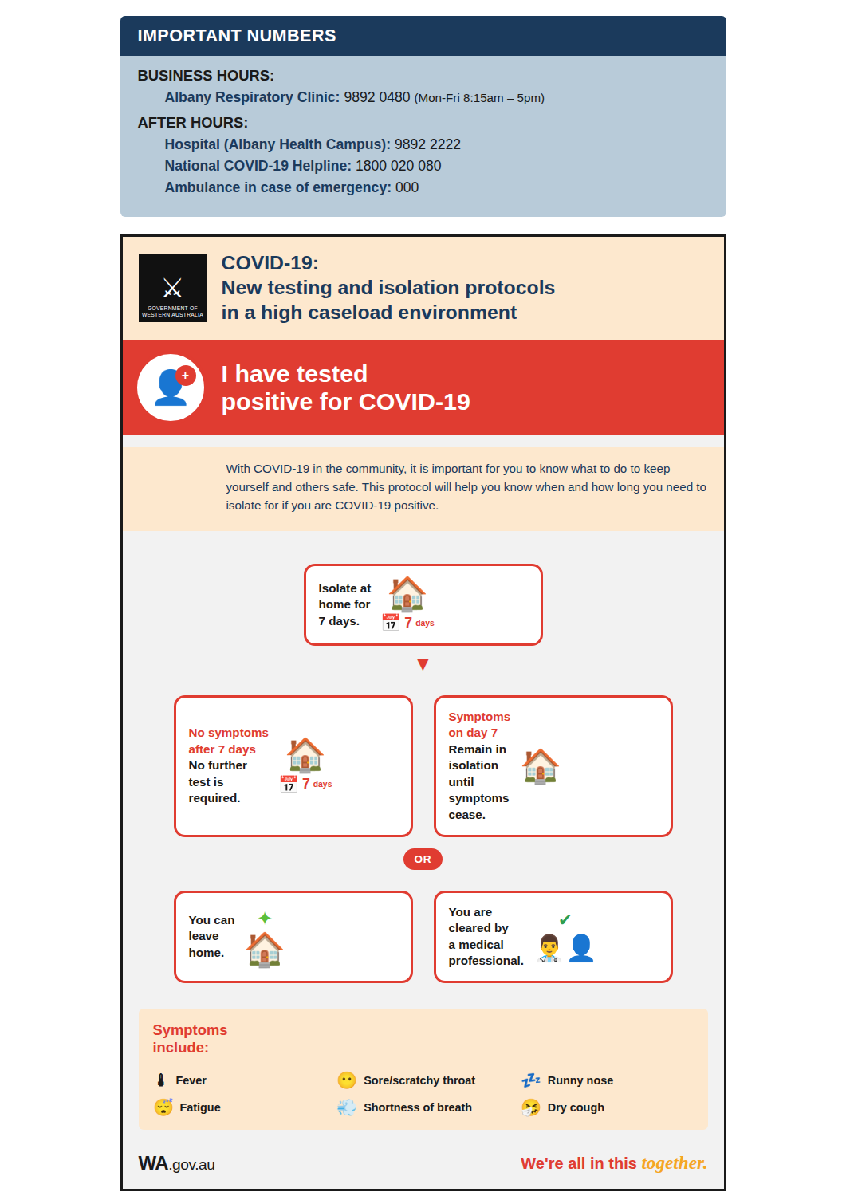IMPORTANT NUMBERS
BUSINESS HOURS:
Albany Respiratory Clinic: 9892 0480 (Mon-Fri 8:15am – 5pm)
AFTER HOURS:
Hospital (Albany Health Campus): 9892 2222
National COVID-19 Helpline: 1800 020 080
Ambulance in case of emergency: 000
⚔ GOVERNMENT OF
WESTERN AUSTRALIA
COVID-19:
New testing and isolation protocols
in a high caseload environment
👤 +
I have tested
positive for COVID-19
With COVID-19 in the community, it is important for you to know what to do to keep yourself and others safe. This protocol will help you know when and how long you need to isolate for if you are COVID-19 positive.
Isolate at
home for
7 days.
🏠 📅7days
▼
No symptoms
after 7 days
No further
test is
required.
🏠 📅7days
Symptoms
on day 7
Remain in
isolation
until
symptoms
cease.
🏠
OR
You can
leave
home.
✦ 🏠
You are
cleared by
a medical
professional.
✔ 👨‍⚕️👤
Symptoms
include:
🌡 Fever
😶 Sore/scratchy throat
💤 Runny nose
😴 Fatigue
💨 Shortness of breath
🤧 Dry cough
WA.gov.au
We're all in this together.